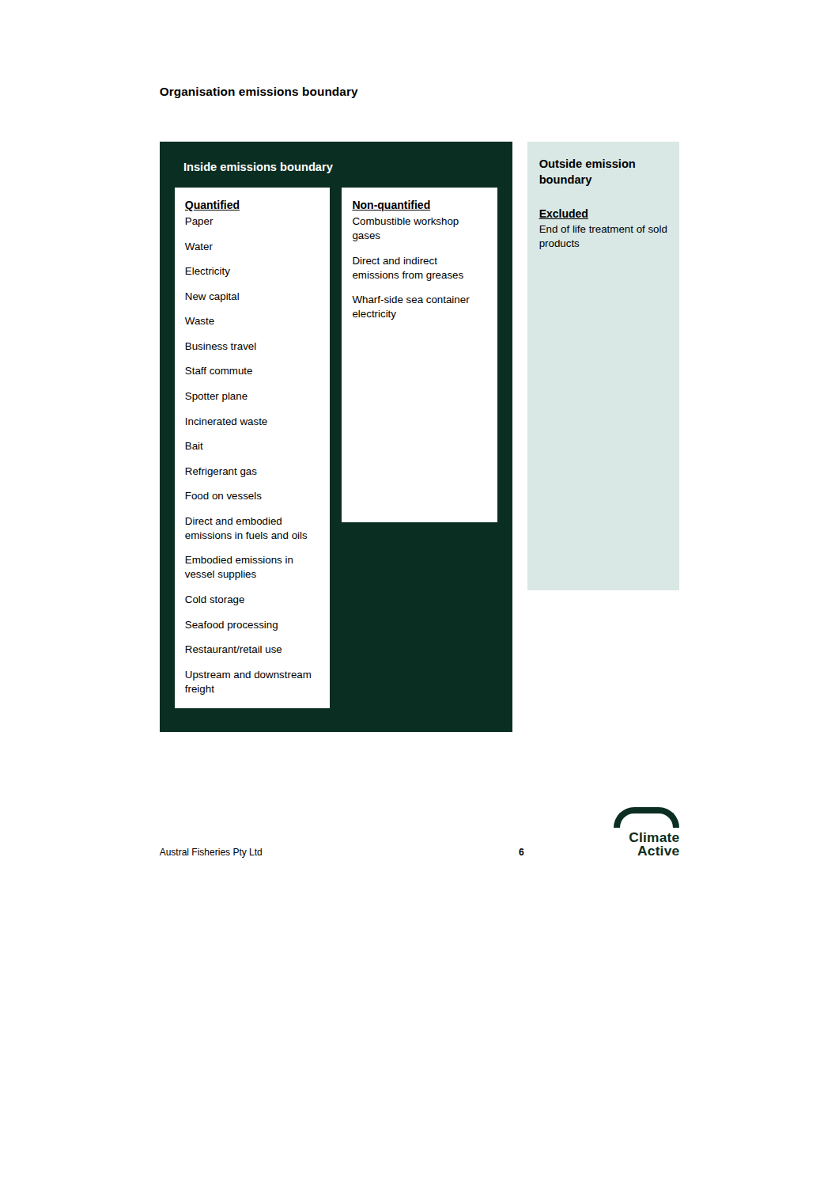Organisation emissions boundary
Inside emissions boundary
Quantified
Paper
Water
Electricity
New capital
Waste
Business travel
Staff commute
Spotter plane
Incinerated waste
Bait
Refrigerant gas
Food on vessels
Direct and embodied emissions in fuels and oils
Embodied emissions in vessel supplies
Cold storage
Seafood processing
Restaurant/retail use
Upstream and downstream freight
Non-quantified
Combustible workshop gases
Direct and indirect emissions from greases
Wharf-side sea container electricity
Outside emission boundary
Excluded
End of life treatment of sold products
Austral Fisheries Pty Ltd
6
Climate Active